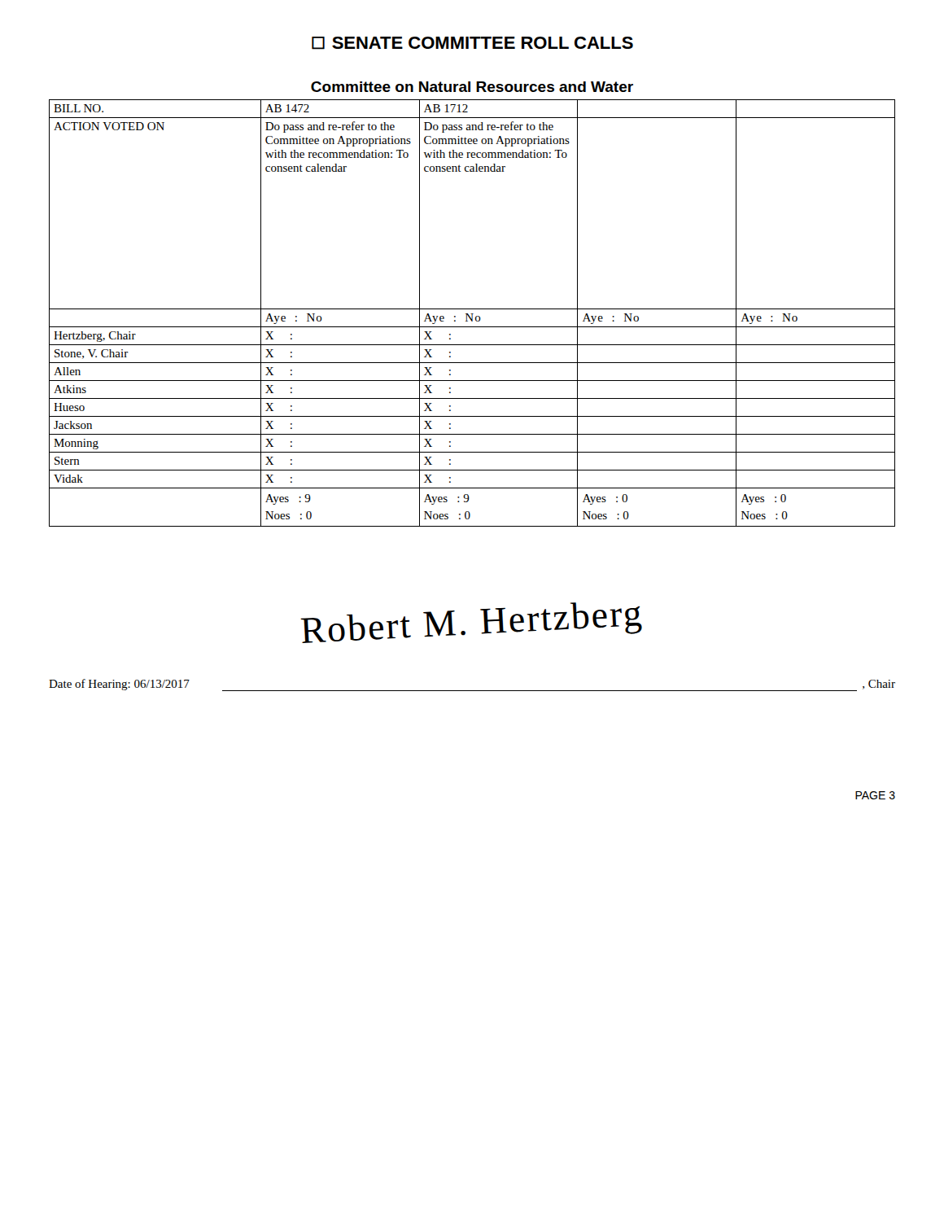☐SENATE COMMITTEE ROLL CALLS
Committee on Natural Resources and Water
| BILL NO. | AB 1472 | AB 1712 | | |
| ACTION VOTED ON | Do pass and re-refer to the Committee on Appropriations with the recommendation: To consent calendar | Do pass and re-refer to the Committee on Appropriations with the recommendation: To consent calendar | | |
| | Aye : No | Aye : No | Aye : No | Aye : No |
| Hertzberg, Chair | X : | X : | | |
| Stone, V. Chair | X : | X : | | |
| Allen | X : | X : | | |
| Atkins | X : | X : | | |
| Hueso | X : | X : | | |
| Jackson | X : | X : | | |
| Monning | X : | X : | | |
| Stern | X : | X : | | |
| Vidak | X : | X : | | |
| | Ayes : 9 Noes : 0 | Ayes : 9 Noes : 0 | Ayes : 0 Noes : 0 | Ayes : 0 Noes : 0 |
Robert M. Hertzberg
Date of Hearing: 06/13/2017 , Chair
PAGE 3